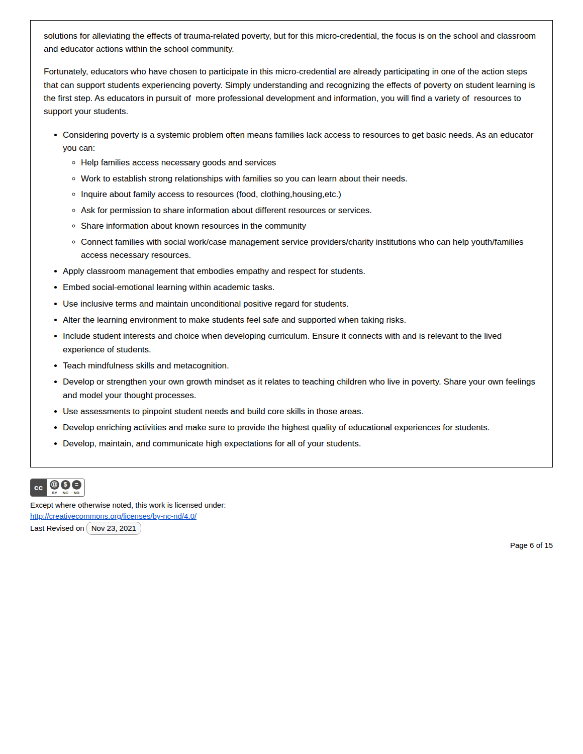solutions for alleviating the effects of trauma-related poverty, but for this micro-credential, the focus is on the school and classroom and educator actions within the school community.
Fortunately, educators who have chosen to participate in this micro-credential are already participating in one of the action steps that can support students experiencing poverty. Simply understanding and recognizing the effects of poverty on student learning is the first step. As educators in pursuit of more professional development and information, you will find a variety of resources to support your students.
Considering poverty is a systemic problem often means families lack access to resources to get basic needs. As an educator you can:
Help families access necessary goods and services
Work to establish strong relationships with families so you can learn about their needs.
Inquire about family access to resources (food, clothing,housing,etc.)
Ask for permission to share information about different resources or services.
Share information about known resources in the community
Connect families with social work/case management service providers/charity institutions who can help youth/families access necessary resources.
Apply classroom management that embodies empathy and respect for students.
Embed social-emotional learning within academic tasks.
Use inclusive terms and maintain unconditional positive regard for students.
Alter the learning environment to make students feel safe and supported when taking risks.
Include student interests and choice when developing curriculum. Ensure it connects with and is relevant to the lived experience of students.
Teach mindfulness skills and metacognition.
Develop or strengthen your own growth mindset as it relates to teaching children who live in poverty. Share your own feelings and model your thought processes.
Use assessments to pinpoint student needs and build core skills in those areas.
Develop enriching activities and make sure to provide the highest quality of educational experiences for students.
Develop, maintain, and communicate high expectations for all of your students.
cc
Ⓓ $ =
BY NC ND
Except where otherwise noted, this work is licensed under:
http://creativecommons.org/licenses/by-nc-nd/4.0/
Last Revised on Nov 23, 2021
Page 6 of 15